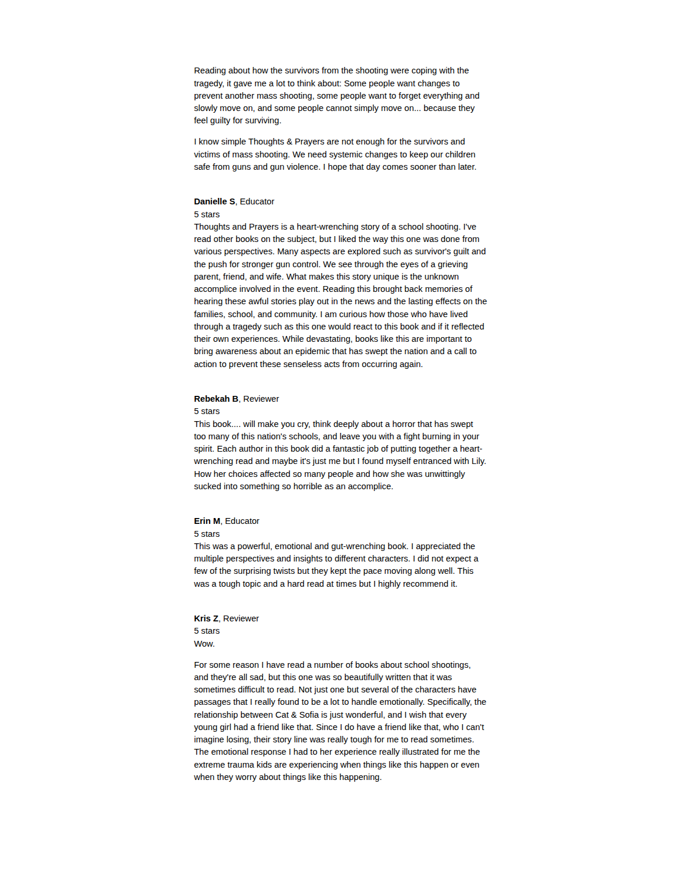Reading about how the survivors from the shooting were coping with the tragedy, it gave me a lot to think about: Some people want changes to prevent another mass shooting, some people want to forget everything and slowly move on, and some people cannot simply move on... because they feel guilty for surviving.
I know simple Thoughts & Prayers are not enough for the survivors and victims of mass shooting. We need systemic changes to keep our children safe from guns and gun violence. I hope that day comes sooner than later.
Danielle S, Educator
5 stars
Thoughts and Prayers is a heart-wrenching story of a school shooting. I've read other books on the subject, but I liked the way this one was done from various perspectives. Many aspects are explored such as survivor's guilt and the push for stronger gun control. We see through the eyes of a grieving parent, friend, and wife. What makes this story unique is the unknown accomplice involved in the event. Reading this brought back memories of hearing these awful stories play out in the news and the lasting effects on the families, school, and community. I am curious how those who have lived through a tragedy such as this one would react to this book and if it reflected their own experiences. While devastating, books like this are important to bring awareness about an epidemic that has swept the nation and a call to action to prevent these senseless acts from occurring again.
Rebekah B, Reviewer
5 stars
This book.... will make you cry, think deeply about a horror that has swept too many of this nation's schools, and leave you with a fight burning in your spirit. Each author in this book did a fantastic job of putting together a heart-wrenching read and maybe it's just me but I found myself entranced with Lily. How her choices affected so many people and how she was unwittingly sucked into something so horrible as an accomplice.
Erin M, Educator
5 stars
This was a powerful, emotional and gut-wrenching book. I appreciated the multiple perspectives and insights to different characters. I did not expect a few of the surprising twists but they kept the pace moving along well. This was a tough topic and a hard read at times but I highly recommend it.
Kris Z, Reviewer
5 stars
Wow.
For some reason I have read a number of books about school shootings, and they're all sad, but this one was so beautifully written that it was sometimes difficult to read. Not just one but several of the characters have passages that I really found to be a lot to handle emotionally. Specifically, the relationship between Cat & Sofia is just wonderful, and I wish that every young girl had a friend like that. Since I do have a friend like that, who I can't imagine losing, their story line was really tough for me to read sometimes. The emotional response I had to her experience really illustrated for me the extreme trauma kids are experiencing when things like this happen or even when they worry about things like this happening.